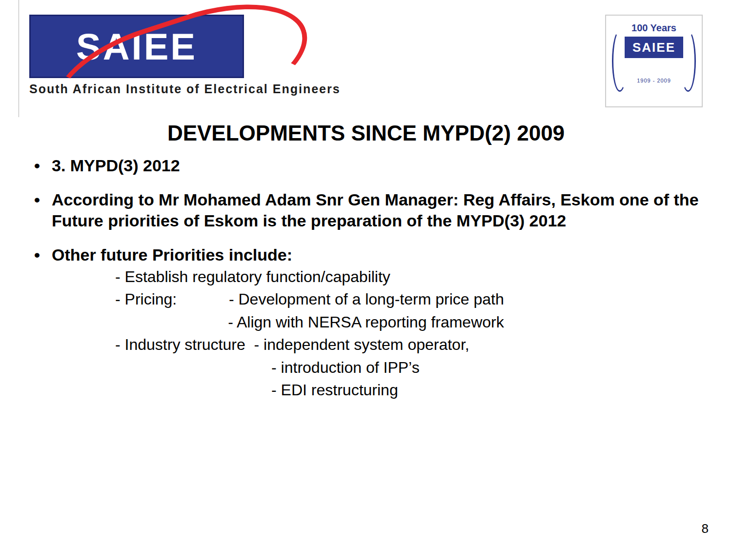SAIEE
South African Institute of Electrical Engineers
100 Years
SAIEE
1909 - 2009
DEVELOPMENTS SINCE MYPD(2) 2009
3. MYPD(3) 2012
According to Mr Mohamed Adam Snr Gen Manager: Reg Affairs, Eskom one of the Future priorities of Eskom is the preparation of the MYPD(3) 2012
Other future Priorities include:
- Establish regulatory function/capability - Pricing: - Development of a long-term price path - Align with NERSA reporting framework - Industry structure - independent system operator, - introduction of IPP’s - EDI restructuring
8